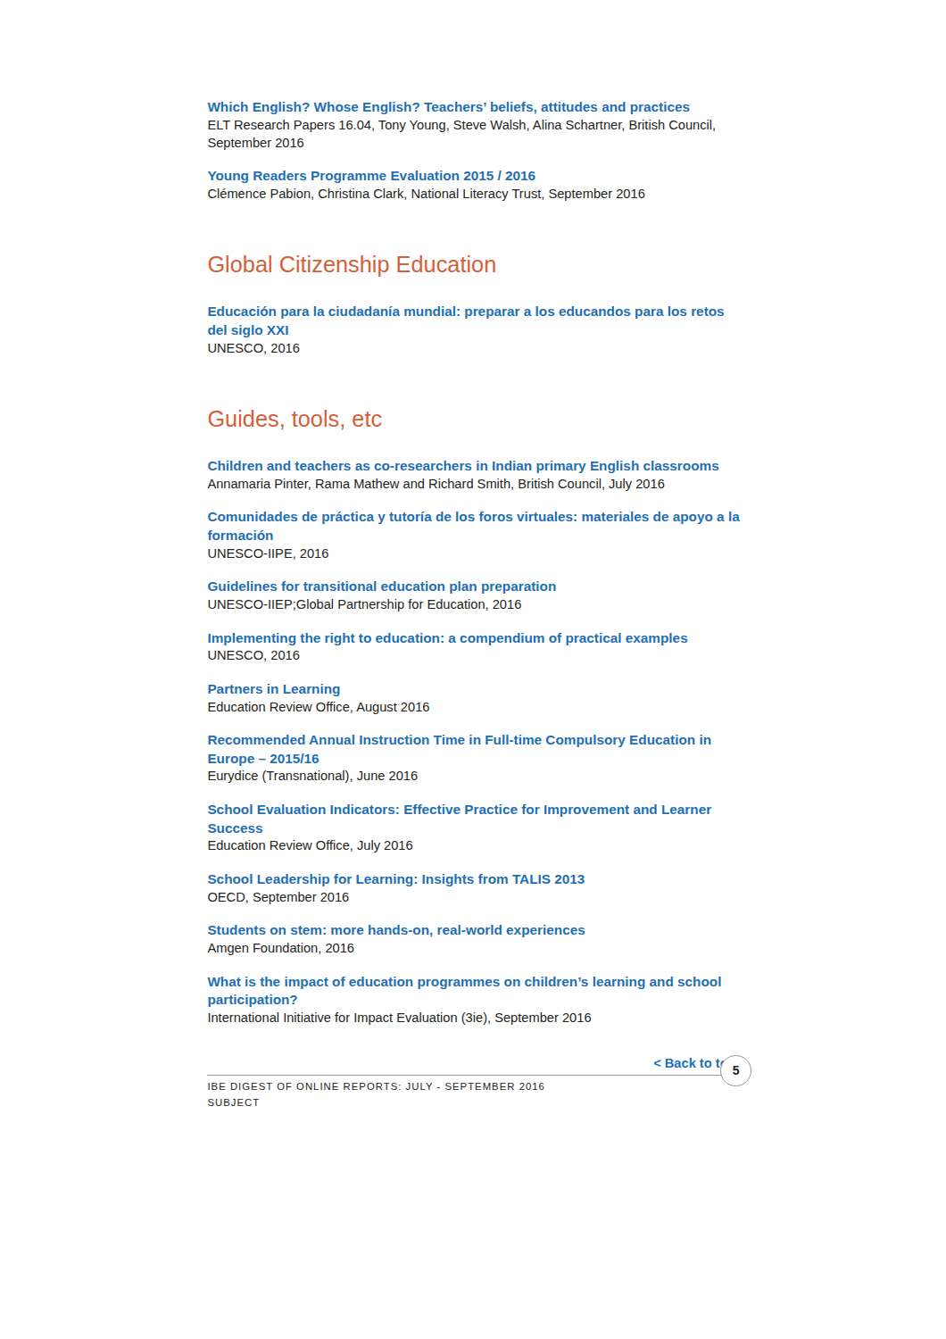Which English? Whose English? Teachers’ beliefs, attitudes and practices
ELT Research Papers 16.04, Tony Young, Steve Walsh, Alina Schartner, British Council, September 2016
Young Readers Programme Evaluation 2015 / 2016
Clémence Pabion, Christina Clark, National Literacy Trust, September 2016
Global Citizenship Education
Educación para la ciudadanía mundial: preparar a los educandos para los retos del siglo XXI
UNESCO, 2016
Guides, tools, etc
Children and teachers as co-researchers in Indian primary English classrooms
Annamaria Pinter, Rama Mathew and Richard Smith, British Council, July 2016
Comunidades de práctica y tutoría de los foros virtuales: materiales de apoyo a la formación
UNESCO-IIPE, 2016
Guidelines for transitional education plan preparation
UNESCO-IIEP;Global Partnership for Education, 2016
Implementing the right to education: a compendium of practical examples
UNESCO, 2016
Partners in Learning
Education Review Office, August 2016
Recommended Annual Instruction Time in Full-time Compulsory Education in Europe – 2015/16
Eurydice (Transnational), June 2016
School Evaluation Indicators: Effective Practice for Improvement and Learner Success
Education Review Office, July 2016
School Leadership for Learning: Insights from TALIS 2013
OECD, September 2016
Students on stem: more hands-on, real-world experiences
Amgen Foundation, 2016
What is the impact of education programmes on children’s learning and school participation?
International Initiative for Impact Evaluation (3ie), September 2016
< Back to top >
IBE DIGEST OF ONLINE REPORTS: JULY - SEPTEMBER 2016
SUBJECT
5